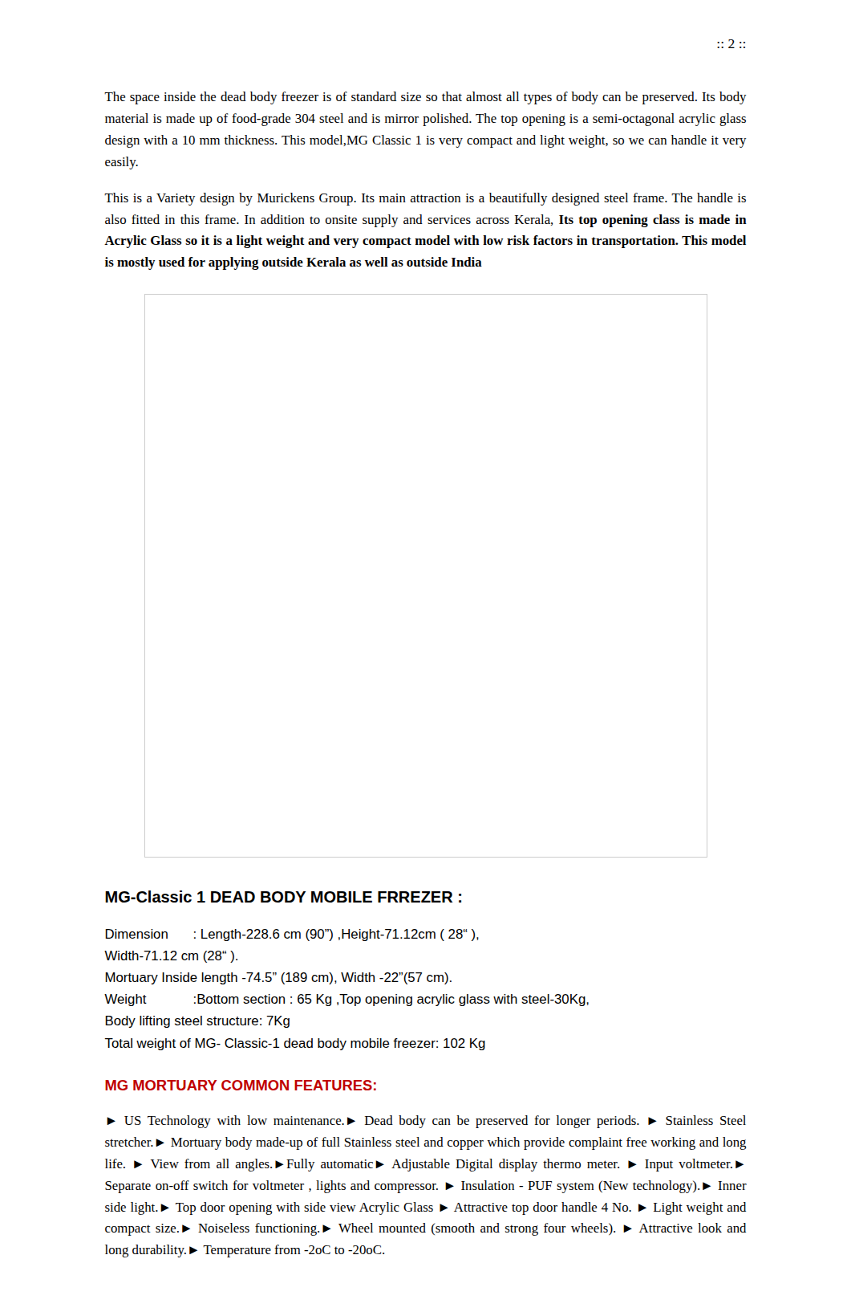:: 2 ::
The space inside the dead body freezer is of standard size so that almost all types of body can be preserved. Its body material is made up of food-grade 304 steel and is mirror polished. The top opening is a semi-octagonal acrylic glass design with a 10 mm thickness. This model,MG Classic 1 is very compact and light weight, so we can handle it very easily.
This is a Variety design by Murickens Group. Its main attraction is a beautifully designed steel frame. The handle is also fitted in this frame. In addition to onsite supply and services across Kerala, Its top opening class is made in Acrylic Glass so it is a light weight and very compact model with low risk factors in transportation. This model is mostly used for applying outside Kerala as well as outside India
MG-Classic 1 DEAD BODY MOBILE FRREZER :
Dimension: Length-228.6 cm (90”) ,Height-71.12cm ( 28“ ),
Width-71.12 cm (28“ ).
Mortuary Inside length -74.5” (189 cm), Width -22”(57 cm).
Weight:Bottom section : 65 Kg ,Top opening acrylic glass with steel-30Kg,
Body lifting steel structure: 7Kg
Total weight of MG- Classic-1 dead body mobile freezer: 102 Kg
MG MORTUARY COMMON FEATURES:
► US Technology with low maintenance.► Dead body can be preserved for longer periods. ► Stainless Steel stretcher.► Mortuary body made-up of full Stainless steel and copper which provide complaint free working and long life. ► View from all angles.►Fully automatic► Adjustable Digital display thermo meter. ► Input voltmeter.► Separate on-off switch for voltmeter , lights and compressor. ► Insulation - PUF system (New technology).► Inner side light.► Top door opening with side view Acrylic Glass ► Attractive top door handle 4 No. ► Light weight and compact size.► Noiseless functioning.► Wheel mounted (smooth and strong four wheels). ► Attractive look and long durability.► Temperature from -2oC to -20oC.